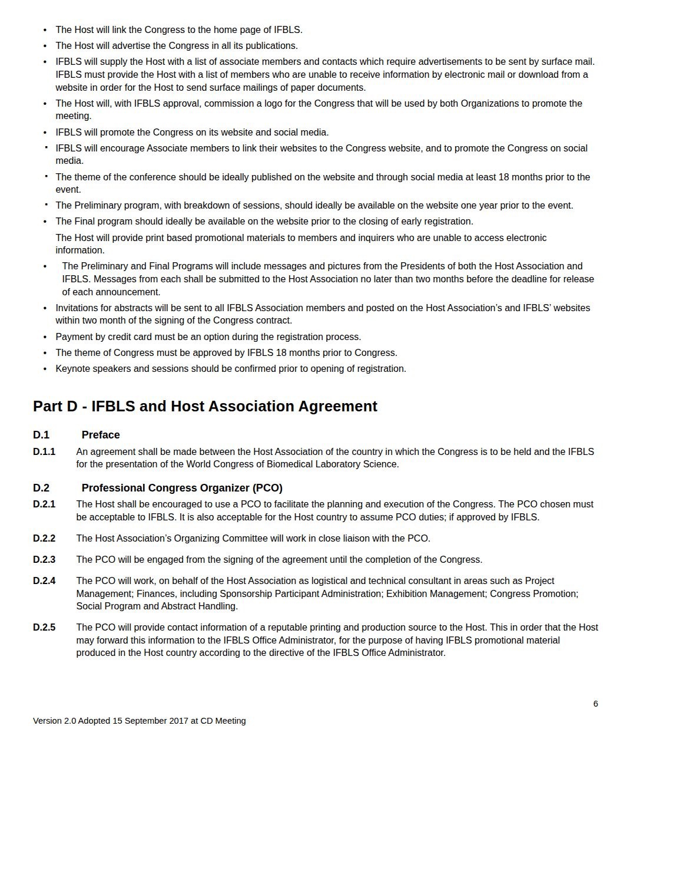The Host will link the Congress to the home page of IFBLS.
The Host will advertise the Congress in all its publications.
IFBLS will supply the Host with a list of associate members and contacts which require advertisements to be sent by surface mail. IFBLS must provide the Host with a list of members who are unable to receive information by electronic mail or download from a website in order for the Host to send surface mailings of paper documents.
The Host will, with IFBLS approval, commission a logo for the Congress that will be used by both Organizations to promote the meeting.
IFBLS will promote the Congress on its website and social media.
IFBLS will encourage Associate members to link their websites to the Congress website, and to promote the Congress on social media.
The theme of the conference should be ideally published on the website and through social media at least 18 months prior to the event.
The Preliminary program, with breakdown of sessions, should ideally be available on the website one year prior to the event.
The Final program should ideally be available on the website prior to the closing of early registration. The Host will provide print based promotional materials to members and inquirers who are unable to access electronic information.
The Preliminary and Final Programs will include messages and pictures from the Presidents of both the Host Association and IFBLS. Messages from each shall be submitted to the Host Association no later than two months before the deadline for release of each announcement.
Invitations for abstracts will be sent to all IFBLS Association members and posted on the Host Association’s and IFBLS’ websites within two month of the signing of the Congress contract.
Payment by credit card must be an option during the registration process.
The theme of Congress must be approved by IFBLS 18 months prior to Congress.
Keynote speakers and sessions should be confirmed prior to opening of registration.
Part D - IFBLS and Host Association Agreement
D.1
Preface
D.1.1
An agreement shall be made between the Host Association of the country in which the Congress is to be held and the IFBLS for the presentation of the World Congress of Biomedical Laboratory Science.
D.2
Professional Congress Organizer (PCO)
D.2.1
The Host shall be encouraged to use a PCO to facilitate the planning and execution of the Congress. The PCO chosen must be acceptable to IFBLS. It is also acceptable for the Host country to assume PCO duties; if approved by IFBLS.
D.2.2
The Host Association’s Organizing Committee will work in close liaison with the PCO.
D.2.3
The PCO will be engaged from the signing of the agreement until the completion of the Congress.
D.2.4
The PCO will work, on behalf of the Host Association as logistical and technical consultant in areas such as Project Management; Finances, including Sponsorship Participant Administration; Exhibition Management; Congress Promotion; Social Program and Abstract Handling.
D.2.5
The PCO will provide contact information of a reputable printing and production source to the Host. This in order that the Host may forward this information to the IFBLS Office Administrator, for the purpose of having IFBLS promotional material produced in the Host country according to the directive of the IFBLS Office Administrator.
6
Version 2.0 Adopted 15 September 2017 at CD Meeting